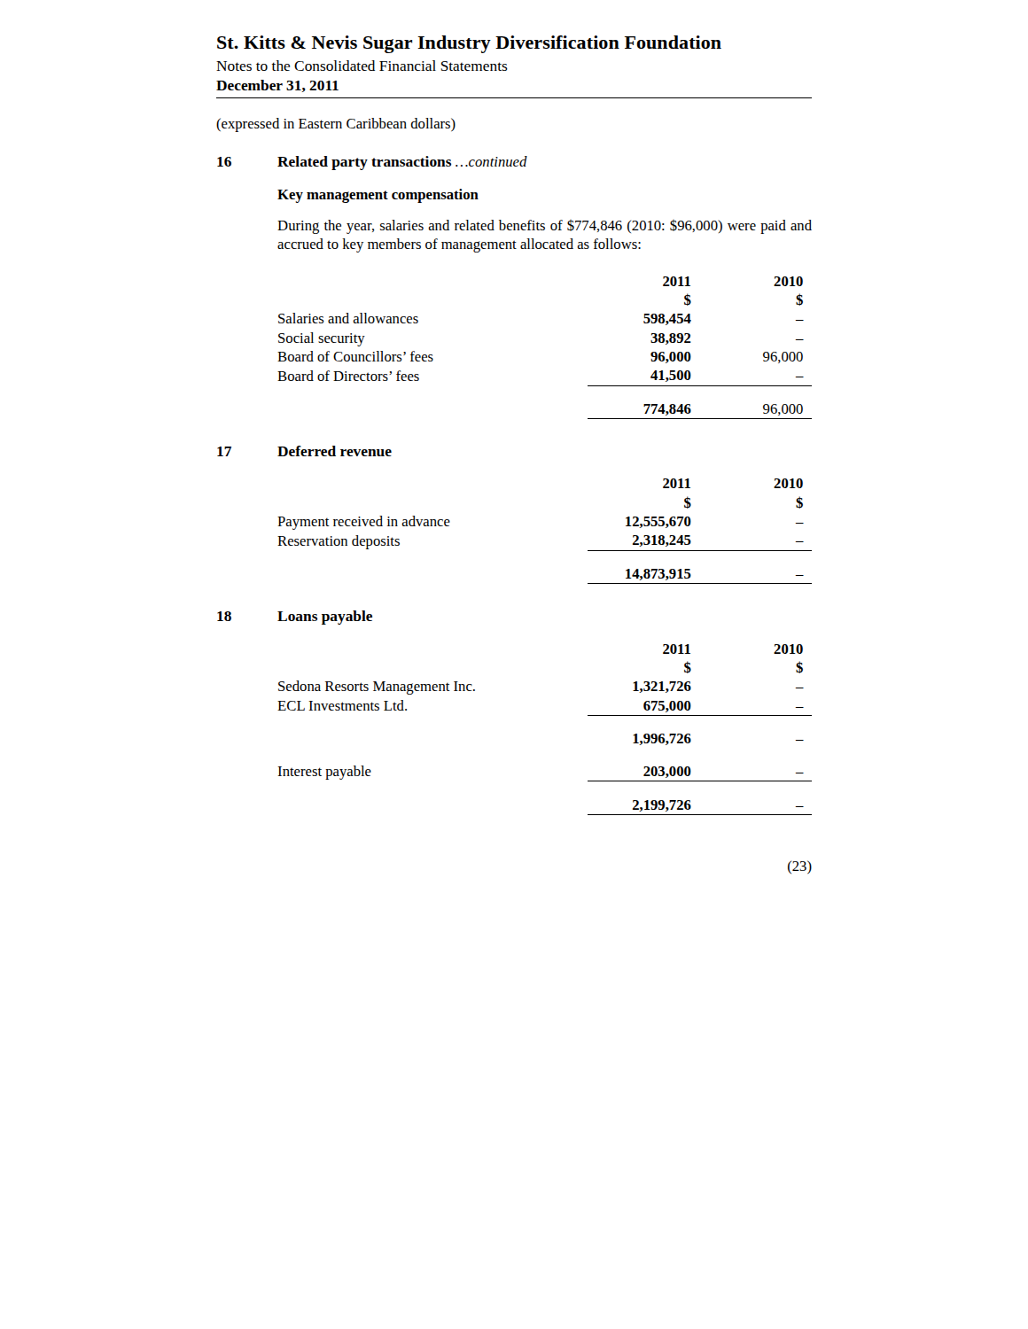St. Kitts & Nevis Sugar Industry Diversification Foundation
Notes to the Consolidated Financial Statements
December 31, 2011
(expressed in Eastern Caribbean dollars)
16
Related party transactions …continued
Key management compensation
During the year, salaries and related benefits of $774,846 (2010: $96,000) were paid and accrued to key members of management allocated as follows:
| | 2011 | 2010 |
| | $ | $ |
| Salaries and allowances | 598,454 | – |
| Social security | 38,892 | – |
| Board of Councillors’ fees | 96,000 | 96,000 |
| Board of Directors’ fees | 41,500 | – |
| | 774,846 | 96,000 |
17
Deferred revenue
| | 2011 | 2010 |
| | $ | $ |
| Payment received in advance | 12,555,670 | – |
| Reservation deposits | 2,318,245 | – |
| | 14,873,915 | – |
18
Loans payable
| | 2011 | 2010 |
| | $ | $ |
| Sedona Resorts Management Inc. | 1,321,726 | – |
| ECL Investments Ltd. | 675,000 | – |
| | 1,996,726 | – |
| Interest payable | 203,000 | – |
| | 2,199,726 | – |
(23)